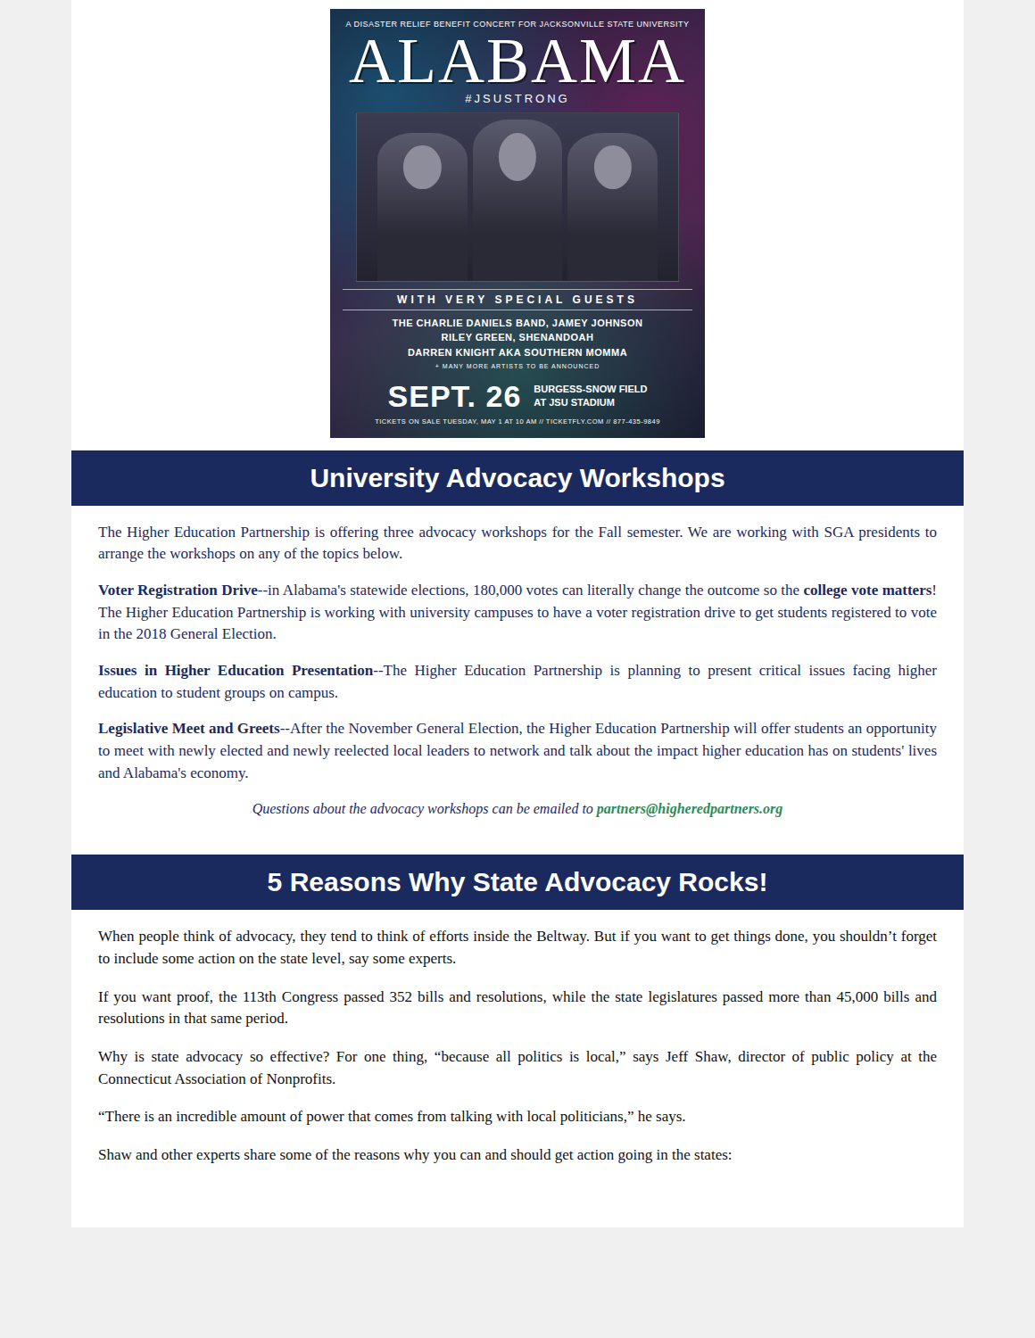A Disaster Relief Benefit Concert for Jacksonville State University
ALABAMA
#JSUSTRONG
WITH VERY SPECIAL GUESTS
THE CHARLIE DANIELS BAND, JAMEY JOHNSON
RILEY GREEN, SHENANDOAH
DARREN KNIGHT AKA SOUTHERN MOMMA + MANY MORE ARTISTS TO BE ANNOUNCED
SEPT. 26
BURGESS-SNOW FIELD
AT JSU STADIUM
TICKETS ON SALE TUESDAY, MAY 1 AT 10 AM // TICKETFLY.COM // 877-435-9849
University Advocacy Workshops
The Higher Education Partnership is offering three advocacy workshops for the Fall semester. We are working with SGA presidents to arrange the workshops on any of the topics below.
Voter Registration Drive--in Alabama's statewide elections, 180,000 votes can literally change the outcome so the college vote matters! The Higher Education Partnership is working with university campuses to have a voter registration drive to get students registered to vote in the 2018 General Election.
Issues in Higher Education Presentation--The Higher Education Partnership is planning to present critical issues facing higher education to student groups on campus.
Legislative Meet and Greets--After the November General Election, the Higher Education Partnership will offer students an opportunity to meet with newly elected and newly reelected local leaders to network and talk about the impact higher education has on students' lives and Alabama's economy.
Questions about the advocacy workshops can be emailed to partners@higheredpartners.org
5 Reasons Why State Advocacy Rocks!
When people think of advocacy, they tend to think of efforts inside the Beltway. But if you want to get things done, you shouldn’t forget to include some action on the state level, say some experts.
If you want proof, the 113th Congress passed 352 bills and resolutions, while the state legislatures passed more than 45,000 bills and resolutions in that same period.
Why is state advocacy so effective? For one thing, “because all politics is local,” says Jeff Shaw, director of public policy at the Connecticut Association of Nonprofits.
“There is an incredible amount of power that comes from talking with local politicians,” he says.
Shaw and other experts share some of the reasons why you can and should get action going in the states: